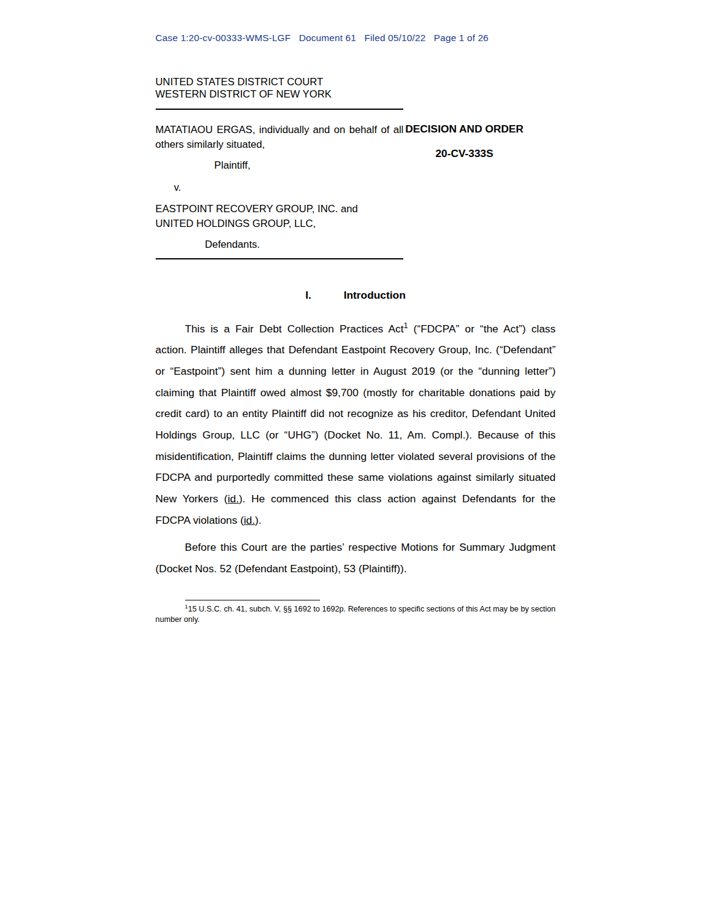Case 1:20-cv-00333-WMS-LGF Document 61 Filed 05/10/22 Page 1 of 26
UNITED STATES DISTRICT COURT
WESTERN DISTRICT OF NEW YORK
MATATIAOU ERGAS, individually and on behalf of all others similarly situated,
Plaintiff,
v.
EASTPOINT RECOVERY GROUP, INC. and
UNITED HOLDINGS GROUP, LLC,
Defendants.
DECISION AND ORDER
20-CV-333S
I. Introduction
This is a Fair Debt Collection Practices Act1 (“FDCPA” or “the Act”) class action. Plaintiff alleges that Defendant Eastpoint Recovery Group, Inc. (“Defendant” or “Eastpoint”) sent him a dunning letter in August 2019 (or the “dunning letter”) claiming that Plaintiff owed almost $9,700 (mostly for charitable donations paid by credit card) to an entity Plaintiff did not recognize as his creditor, Defendant United Holdings Group, LLC (or “UHG”) (Docket No. 11, Am. Compl.). Because of this misidentification, Plaintiff claims the dunning letter violated several provisions of the FDCPA and purportedly committed these same violations against similarly situated New Yorkers (id.). He commenced this class action against Defendants for the FDCPA violations (id.).
Before this Court are the parties’ respective Motions for Summary Judgment (Docket Nos. 52 (Defendant Eastpoint), 53 (Plaintiff)).
115 U.S.C. ch. 41, subch. V, §§ 1692 to 1692p. References to specific sections of this Act may be by section number only.